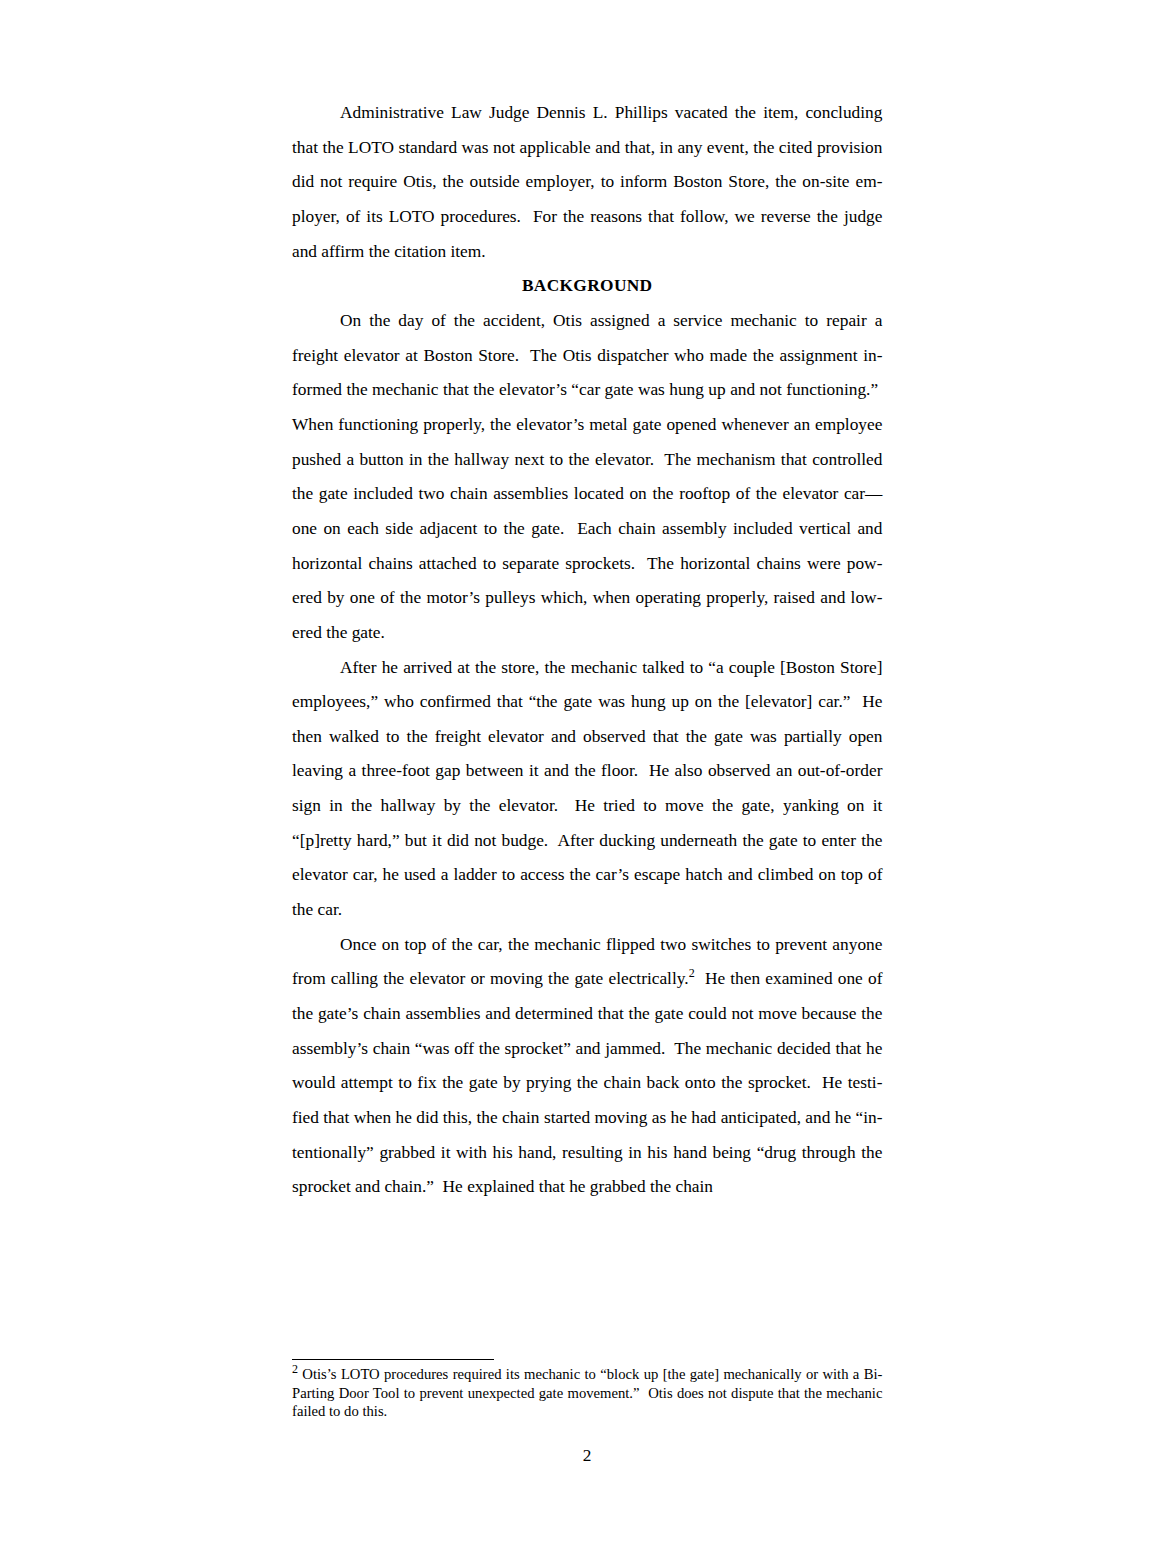Administrative Law Judge Dennis L. Phillips vacated the item, concluding that the LOTO standard was not applicable and that, in any event, the cited provision did not require Otis, the outside employer, to inform Boston Store, the on-site employer, of its LOTO procedures. For the reasons that follow, we reverse the judge and affirm the citation item.
Background
On the day of the accident, Otis assigned a service mechanic to repair a freight elevator at Boston Store. The Otis dispatcher who made the assignment informed the mechanic that the elevator’s “car gate was hung up and not functioning.” When functioning properly, the elevator’s metal gate opened whenever an employee pushed a button in the hallway next to the elevator. The mechanism that controlled the gate included two chain assemblies located on the rooftop of the elevator car—one on each side adjacent to the gate. Each chain assembly included vertical and horizontal chains attached to separate sprockets. The horizontal chains were powered by one of the motor’s pulleys which, when operating properly, raised and lowered the gate.
After he arrived at the store, the mechanic talked to “a couple [Boston Store] employees,” who confirmed that “the gate was hung up on the [elevator] car.” He then walked to the freight elevator and observed that the gate was partially open leaving a three-foot gap between it and the floor. He also observed an out-of-order sign in the hallway by the elevator. He tried to move the gate, yanking on it “[p]retty hard,” but it did not budge. After ducking underneath the gate to enter the elevator car, he used a ladder to access the car’s escape hatch and climbed on top of the car.
Once on top of the car, the mechanic flipped two switches to prevent anyone from calling the elevator or moving the gate electrically.2 He then examined one of the gate’s chain assemblies and determined that the gate could not move because the assembly’s chain “was off the sprocket” and jammed. The mechanic decided that he would attempt to fix the gate by prying the chain back onto the sprocket. He testified that when he did this, the chain started moving as he had anticipated, and he “intentionally” grabbed it with his hand, resulting in his hand being “drug through the sprocket and chain.” He explained that he grabbed the chain
2 Otis’s LOTO procedures required its mechanic to “block up [the gate] mechanically or with a Bi-Parting Door Tool to prevent unexpected gate movement.” Otis does not dispute that the mechanic failed to do this.
2